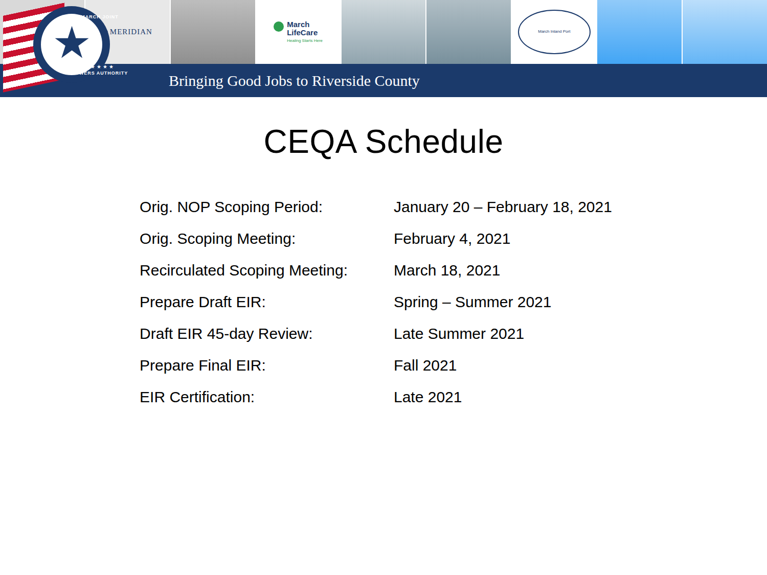MERIDIAN
March
LifeCare
Healing Starts Here
March Inland Port
Bringing Good Jobs to Riverside County
MARCH JOINT
★★★★★
POWERS AUTHORITY
CEQA Schedule
| Orig. NOP Scoping Period: | January 20 – February 18, 2021 |
| Orig. Scoping Meeting: | February 4, 2021 |
| Recirculated Scoping Meeting: | March 18, 2021 |
| Prepare Draft EIR: | Spring – Summer 2021 |
| Draft EIR 45-day Review: | Late Summer 2021 |
| Prepare Final EIR: | Fall 2021 |
| EIR Certification: | Late 2021 |